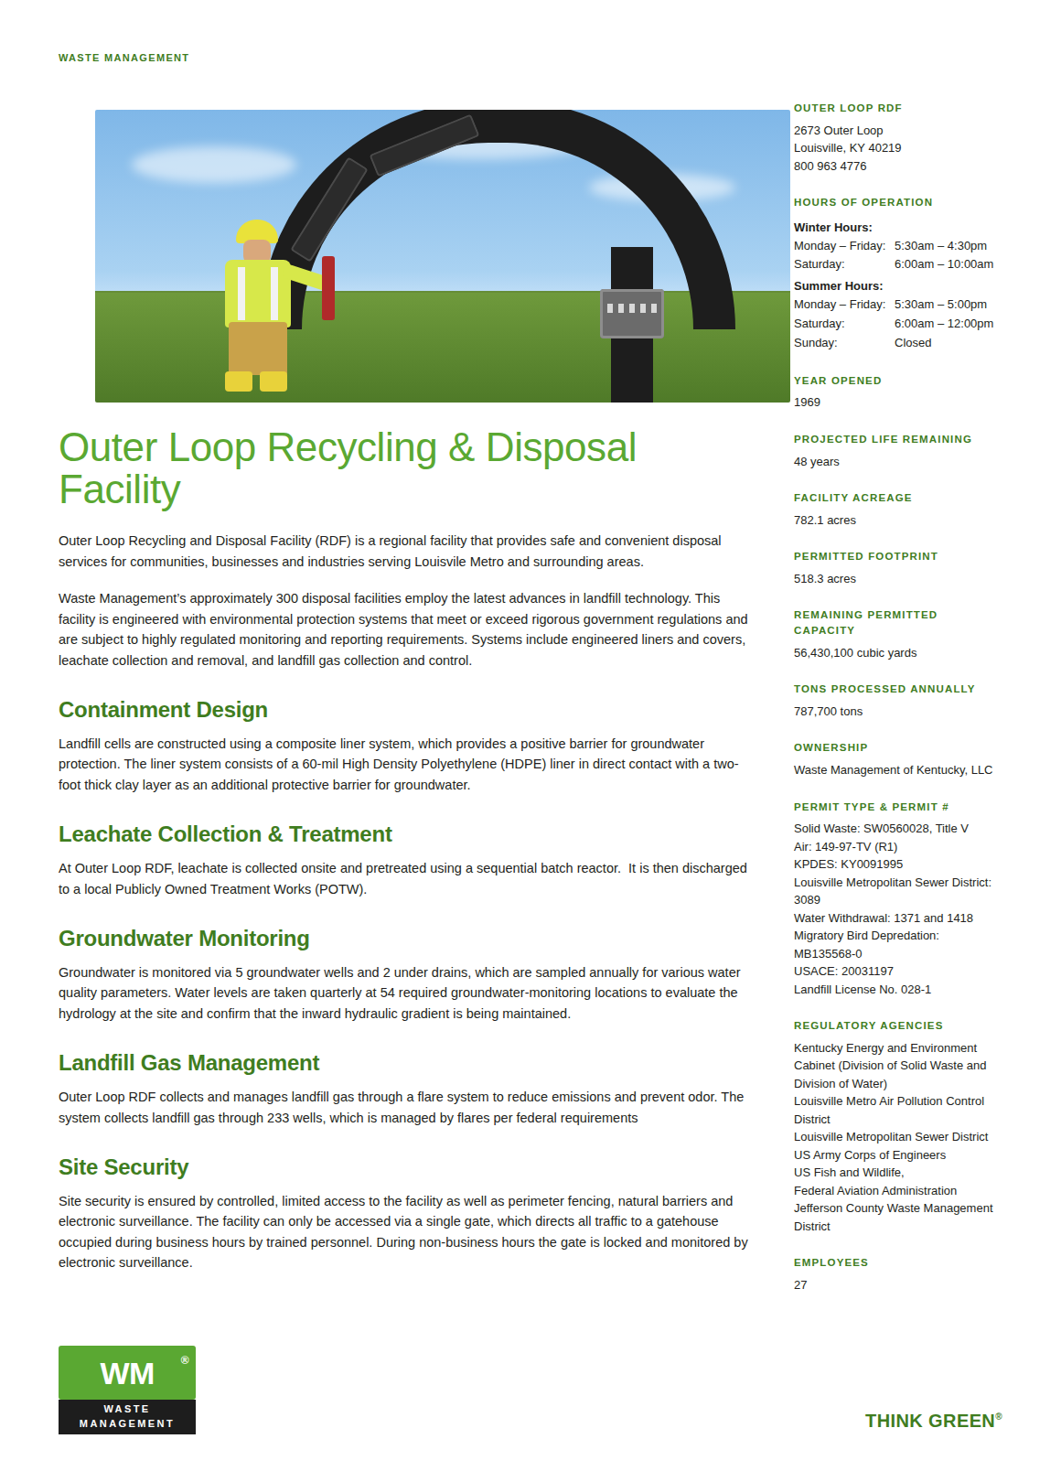Waste Management
Outer Loop Recycling & Disposal Facility
Outer Loop Recycling and Disposal Facility (RDF) is a regional facility that provides safe and convenient disposal services for communities, businesses and industries serving Louisvile Metro and surrounding areas.
Waste Management’s approximately 300 disposal facilities employ the latest advances in landfill technology. This facility is engineered with environmental protection systems that meet or exceed rigorous government regulations and are subject to highly regulated monitoring and reporting requirements. Systems include engineered liners and covers, leachate collection and removal, and landfill gas collection and control.
Containment Design
Landfill cells are constructed using a composite liner system, which provides a positive barrier for groundwater protection. The liner system consists of a 60-mil High Density Polyethylene (HDPE) liner in direct contact with a two-foot thick clay layer as an additional protective barrier for groundwater.
Leachate Collection & Treatment
At Outer Loop RDF, leachate is collected onsite and pretreated using a sequential batch reactor. It is then discharged to a local Publicly Owned Treatment Works (POTW).
Groundwater Monitoring
Groundwater is monitored via 5 groundwater wells and 2 under drains, which are sampled annually for various water quality parameters. Water levels are taken quarterly at 54 required groundwater-monitoring locations to evaluate the hydrology at the site and confirm that the inward hydraulic gradient is being maintained.
Landfill Gas Management
Outer Loop RDF collects and manages landfill gas through a flare system to reduce emissions and prevent odor. The system collects landfill gas through 233 wells, which is managed by flares per federal requirements
Site Security
Site security is ensured by controlled, limited access to the facility as well as perimeter fencing, natural barriers and electronic surveillance. The facility can only be accessed via a single gate, which directs all traffic to a gatehouse occupied during business hours by trained personnel. During non-business hours the gate is locked and monitored by electronic surveillance.
Outer Loop RDF
2673 Outer Loop
Louisville, KY 40219
800 963 4776
Hours of Operation
| Winter Hours: |
| --- |
| Monday – Friday: | 5:30am – 4:30pm |
| Saturday: | 6:00am – 10:00am |
| Summer Hours: |
| Monday – Friday: | 5:30am – 5:00pm |
| Saturday: | 6:00am – 12:00pm |
| Sunday: | Closed |
Year Opened
1969
Projected Life Remaining
48 years
Facility Acreage
782.1 acres
Permitted Footprint
518.3 acres
Remaining Permitted Capacity
56,430,100 cubic yards
Tons Processed Annually
787,700 tons
Ownership
Waste Management of Kentucky, LLC
Permit Type & Permit #
Solid Waste: SW0560028, Title V
Air: 149-97-TV (R1)
KPDES: KY0091995
Louisville Metropolitan Sewer District: 3089
Water Withdrawal: 1371 and 1418
Migratory Bird Depredation: MB135568-0
USACE: 20031197
Landfill License No. 028-1
Regulatory Agencies
Kentucky Energy and Environment Cabinet (Division of Solid Waste and Division of Water)
Louisville Metro Air Pollution Control District
Louisville Metropolitan Sewer District
US Army Corps of Engineers
US Fish and Wildlife,
Federal Aviation Administration
Jefferson County Waste Management District
Employees
27
WM®
WASTE MANAGEMENT
THINK GREEN®